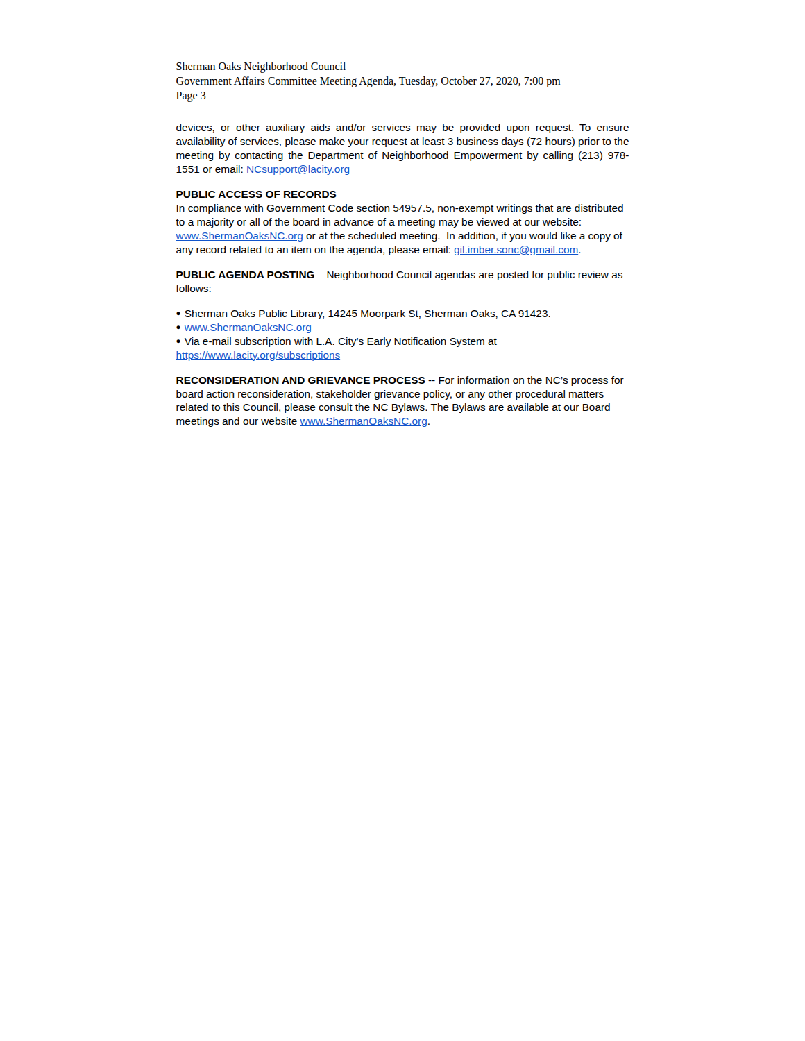Sherman Oaks Neighborhood Council
Government Affairs Committee Meeting Agenda, Tuesday, October 27, 2020, 7:00 pm
Page 3
devices, or other auxiliary aids and/or services may be provided upon request. To ensure availability of services, please make your request at least 3 business days (72 hours) prior to the meeting by contacting the Department of Neighborhood Empowerment by calling (213) 978-1551 or email: NCsupport@lacity.org
PUBLIC ACCESS OF RECORDS
In compliance with Government Code section 54957.5, non-exempt writings that are distributed to a majority or all of the board in advance of a meeting may be viewed at our website: www.ShermanOaksNC.org or at the scheduled meeting. In addition, if you would like a copy of any record related to an item on the agenda, please email: gil.imber.sonc@gmail.com.
PUBLIC AGENDA POSTING – Neighborhood Council agendas are posted for public review as follows:
Sherman Oaks Public Library, 14245 Moorpark St, Sherman Oaks, CA 91423.
www.ShermanOaksNC.org
Via e-mail subscription with L.A. City’s Early Notification System at https://www.lacity.org/subscriptions
RECONSIDERATION AND GRIEVANCE PROCESS -- For information on the NC’s process for board action reconsideration, stakeholder grievance policy, or any other procedural matters related to this Council, please consult the NC Bylaws. The Bylaws are available at our Board meetings and our website www.ShermanOaksNC.org.